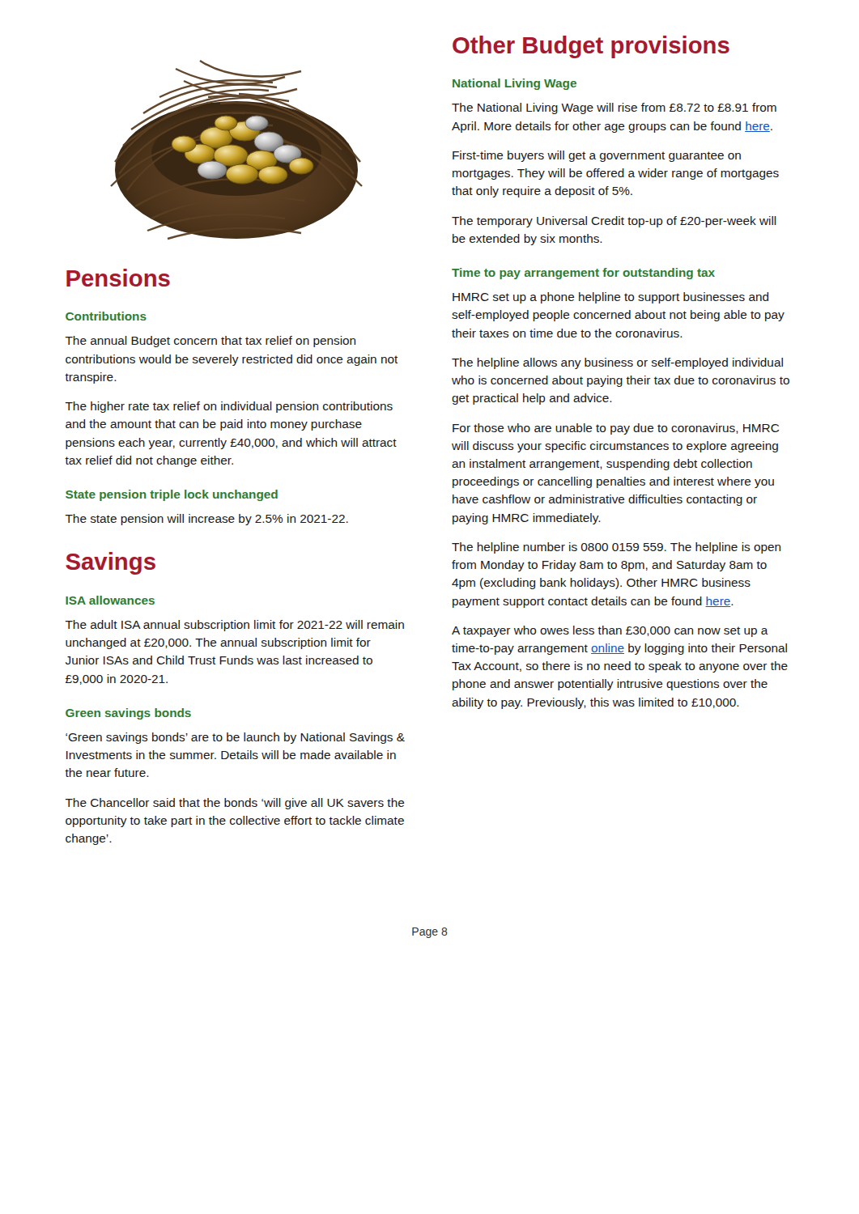Pensions
Contributions
The annual Budget concern that tax relief on pension contributions would be severely restricted did once again not transpire.
The higher rate tax relief on individual pension contributions and the amount that can be paid into money purchase pensions each year, currently £40,000, and which will attract tax relief did not change either.
State pension triple lock unchanged
The state pension will increase by 2.5% in 2021-22.
Savings
ISA allowances
The adult ISA annual subscription limit for 2021-22 will remain unchanged at £20,000. The annual subscription limit for Junior ISAs and Child Trust Funds was last increased to £9,000 in 2020-21.
Green savings bonds
‘Green savings bonds’ are to be launch by National Savings & Investments in the summer. Details will be made available in the near future.
The Chancellor said that the bonds ‘will give all UK savers the opportunity to take part in the collective effort to tackle climate change’.
Other Budget provisions
National Living Wage
The National Living Wage will rise from £8.72 to £8.91 from April. More details for other age groups can be found here.
First-time buyers will get a government guarantee on mortgages. They will be offered a wider range of mortgages that only require a deposit of 5%.
The temporary Universal Credit top-up of £20-per-week will be extended by six months.
Time to pay arrangement for outstanding tax
HMRC set up a phone helpline to support businesses and self-employed people concerned about not being able to pay their taxes on time due to the coronavirus.
The helpline allows any business or self-employed individual who is concerned about paying their tax due to coronavirus to get practical help and advice.
For those who are unable to pay due to coronavirus, HMRC will discuss your specific circumstances to explore agreeing an instalment arrangement, suspending debt collection proceedings or cancelling penalties and interest where you have cashflow or administrative difficulties contacting or paying HMRC immediately.
The helpline number is 0800 0159 559. The helpline is open from Monday to Friday 8am to 8pm, and Saturday 8am to 4pm (excluding bank holidays). Other HMRC business payment support contact details can be found here.
A taxpayer who owes less than £30,000 can now set up a time-to-pay arrangement online by logging into their Personal Tax Account, so there is no need to speak to anyone over the phone and answer potentially intrusive questions over the ability to pay. Previously, this was limited to £10,000.
Page 8